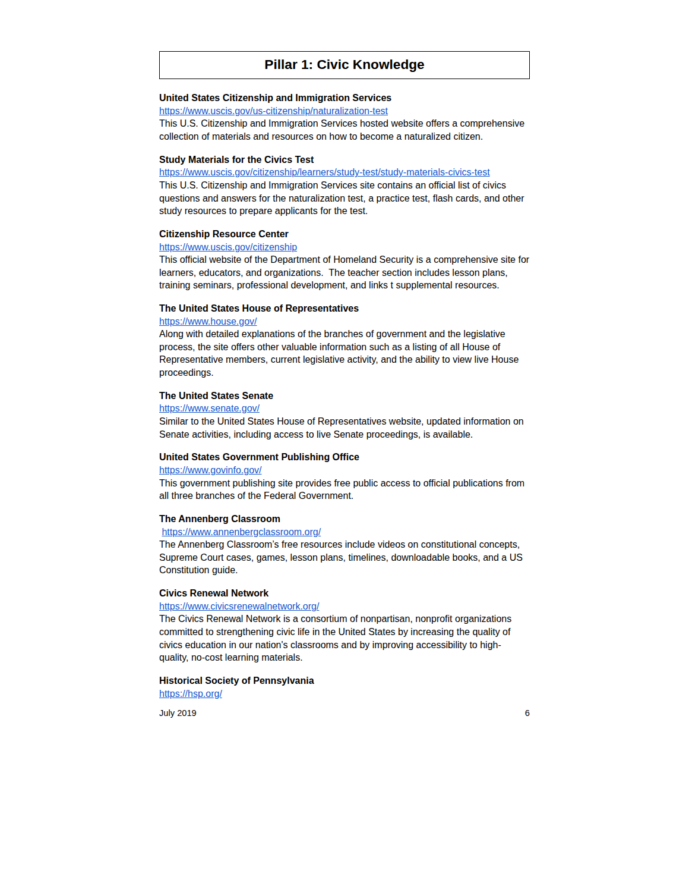Pillar 1: Civic Knowledge
United States Citizenship and Immigration Services
https://www.uscis.gov/us-citizenship/naturalization-test
This U.S. Citizenship and Immigration Services hosted website offers a comprehensive collection of materials and resources on how to become a naturalized citizen.
Study Materials for the Civics Test
https://www.uscis.gov/citizenship/learners/study-test/study-materials-civics-test
This U.S. Citizenship and Immigration Services site contains an official list of civics questions and answers for the naturalization test, a practice test, flash cards, and other study resources to prepare applicants for the test.
Citizenship Resource Center
https://www.uscis.gov/citizenship
This official website of the Department of Homeland Security is a comprehensive site for learners, educators, and organizations. The teacher section includes lesson plans, training seminars, professional development, and links t supplemental resources.
The United States House of Representatives
https://www.house.gov/
Along with detailed explanations of the branches of government and the legislative process, the site offers other valuable information such as a listing of all House of Representative members, current legislative activity, and the ability to view live House proceedings.
The United States Senate
https://www.senate.gov/
Similar to the United States House of Representatives website, updated information on Senate activities, including access to live Senate proceedings, is available.
United States Government Publishing Office
https://www.govinfo.gov/
This government publishing site provides free public access to official publications from all three branches of the Federal Government.
The Annenberg Classroom
https://www.annenbergclassroom.org/
The Annenberg Classroom’s free resources include videos on constitutional concepts, Supreme Court cases, games, lesson plans, timelines, downloadable books, and a US Constitution guide.
Civics Renewal Network
https://www.civicsrenewalnetwork.org/
The Civics Renewal Network is a consortium of nonpartisan, nonprofit organizations committed to strengthening civic life in the United States by increasing the quality of civics education in our nation's classrooms and by improving accessibility to high-quality, no-cost learning materials.
Historical Society of Pennsylvania
https://hsp.org/
July 2019 6